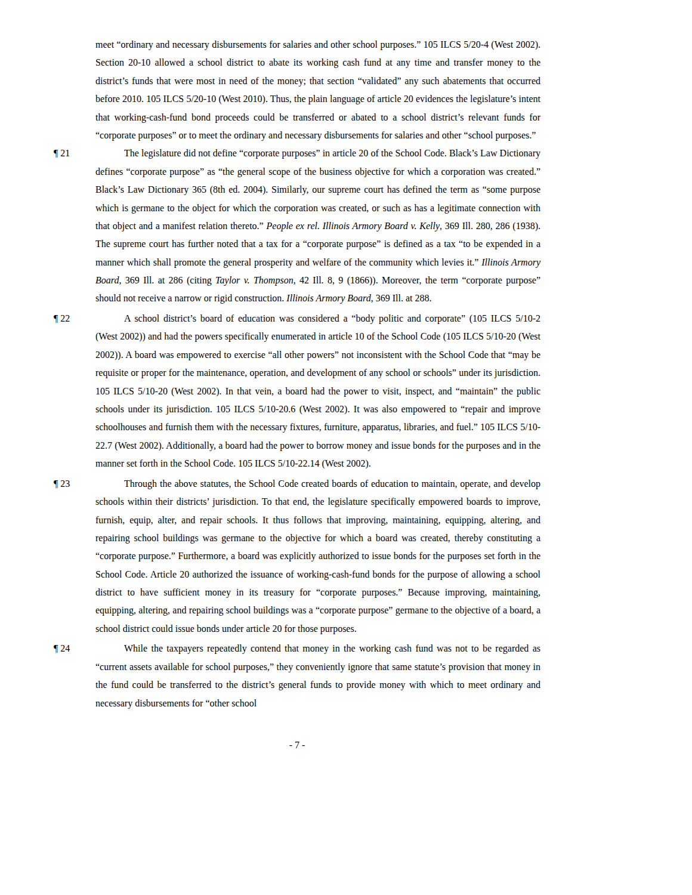meet “ordinary and necessary disbursements for salaries and other school purposes.” 105 ILCS 5/20-4 (West 2002). Section 20-10 allowed a school district to abate its working cash fund at any time and transfer money to the district’s funds that were most in need of the money; that section “validated” any such abatements that occurred before 2010. 105 ILCS 5/20-10 (West 2010). Thus, the plain language of article 20 evidences the legislature’s intent that working-cash-fund bond proceeds could be transferred or abated to a school district’s relevant funds for “corporate purposes” or to meet the ordinary and necessary disbursements for salaries and other “school purposes.”
¶ 21
The legislature did not define “corporate purposes” in article 20 of the School Code. Black’s Law Dictionary defines “corporate purpose” as “the general scope of the business objective for which a corporation was created.” Black’s Law Dictionary 365 (8th ed. 2004). Similarly, our supreme court has defined the term as “some purpose which is germane to the object for which the corporation was created, or such as has a legitimate connection with that object and a manifest relation thereto.” People ex rel. Illinois Armory Board v. Kelly, 369 Ill. 280, 286 (1938). The supreme court has further noted that a tax for a “corporate purpose” is defined as a tax “to be expended in a manner which shall promote the general prosperity and welfare of the community which levies it.” Illinois Armory Board, 369 Ill. at 286 (citing Taylor v. Thompson, 42 Ill. 8, 9 (1866)). Moreover, the term “corporate purpose” should not receive a narrow or rigid construction. Illinois Armory Board, 369 Ill. at 288.
¶ 22
A school district’s board of education was considered a “body politic and corporate” (105 ILCS 5/10-2 (West 2002)) and had the powers specifically enumerated in article 10 of the School Code (105 ILCS 5/10-20 (West 2002)). A board was empowered to exercise “all other powers” not inconsistent with the School Code that “may be requisite or proper for the maintenance, operation, and development of any school or schools” under its jurisdiction. 105 ILCS 5/10-20 (West 2002). In that vein, a board had the power to visit, inspect, and “maintain” the public schools under its jurisdiction. 105 ILCS 5/10-20.6 (West 2002). It was also empowered to “repair and improve schoolhouses and furnish them with the necessary fixtures, furniture, apparatus, libraries, and fuel.” 105 ILCS 5/10-22.7 (West 2002). Additionally, a board had the power to borrow money and issue bonds for the purposes and in the manner set forth in the School Code. 105 ILCS 5/10-22.14 (West 2002).
¶ 23
Through the above statutes, the School Code created boards of education to maintain, operate, and develop schools within their districts’ jurisdiction. To that end, the legislature specifically empowered boards to improve, furnish, equip, alter, and repair schools. It thus follows that improving, maintaining, equipping, altering, and repairing school buildings was germane to the objective for which a board was created, thereby constituting a “corporate purpose.” Furthermore, a board was explicitly authorized to issue bonds for the purposes set forth in the School Code. Article 20 authorized the issuance of working-cash-fund bonds for the purpose of allowing a school district to have sufficient money in its treasury for “corporate purposes.” Because improving, maintaining, equipping, altering, and repairing school buildings was a “corporate purpose” germane to the objective of a board, a school district could issue bonds under article 20 for those purposes.
¶ 24
While the taxpayers repeatedly contend that money in the working cash fund was not to be regarded as “current assets available for school purposes,” they conveniently ignore that same statute’s provision that money in the fund could be transferred to the district’s general funds to provide money with which to meet ordinary and necessary disbursements for “other school
- 7 -